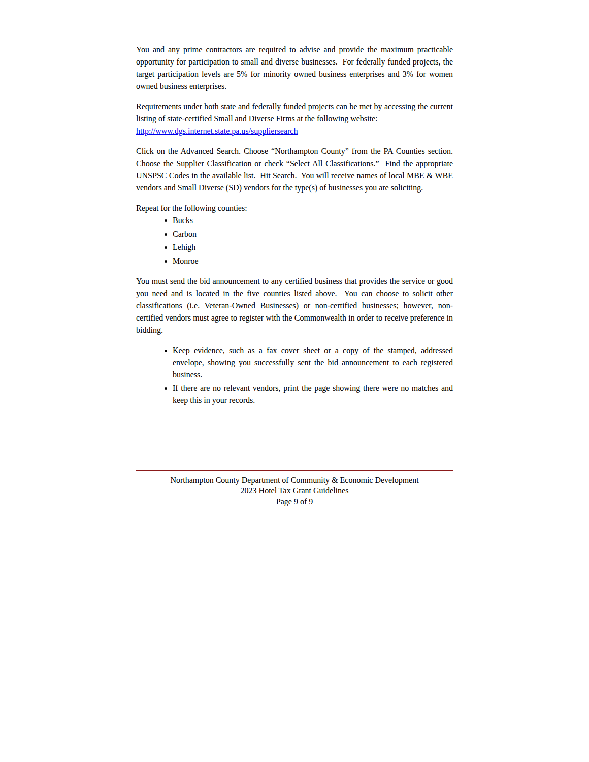You and any prime contractors are required to advise and provide the maximum practicable opportunity for participation to small and diverse businesses. For federally funded projects, the target participation levels are 5% for minority owned business enterprises and 3% for women owned business enterprises.
Requirements under both state and federally funded projects can be met by accessing the current listing of state-certified Small and Diverse Firms at the following website:
http://www.dgs.internet.state.pa.us/suppliersearch
Click on the Advanced Search. Choose “Northampton County” from the PA Counties section. Choose the Supplier Classification or check “Select All Classifications.” Find the appropriate UNSPSC Codes in the available list. Hit Search. You will receive names of local MBE & WBE vendors and Small Diverse (SD) vendors for the type(s) of businesses you are soliciting.
Repeat for the following counties:
Bucks
Carbon
Lehigh
Monroe
You must send the bid announcement to any certified business that provides the service or good you need and is located in the five counties listed above. You can choose to solicit other classifications (i.e. Veteran-Owned Businesses) or non-certified businesses; however, non-certified vendors must agree to register with the Commonwealth in order to receive preference in bidding.
Keep evidence, such as a fax cover sheet or a copy of the stamped, addressed envelope, showing you successfully sent the bid announcement to each registered business.
If there are no relevant vendors, print the page showing there were no matches and keep this in your records.
Northampton County Department of Community & Economic Development
2023 Hotel Tax Grant Guidelines
Page 9 of 9